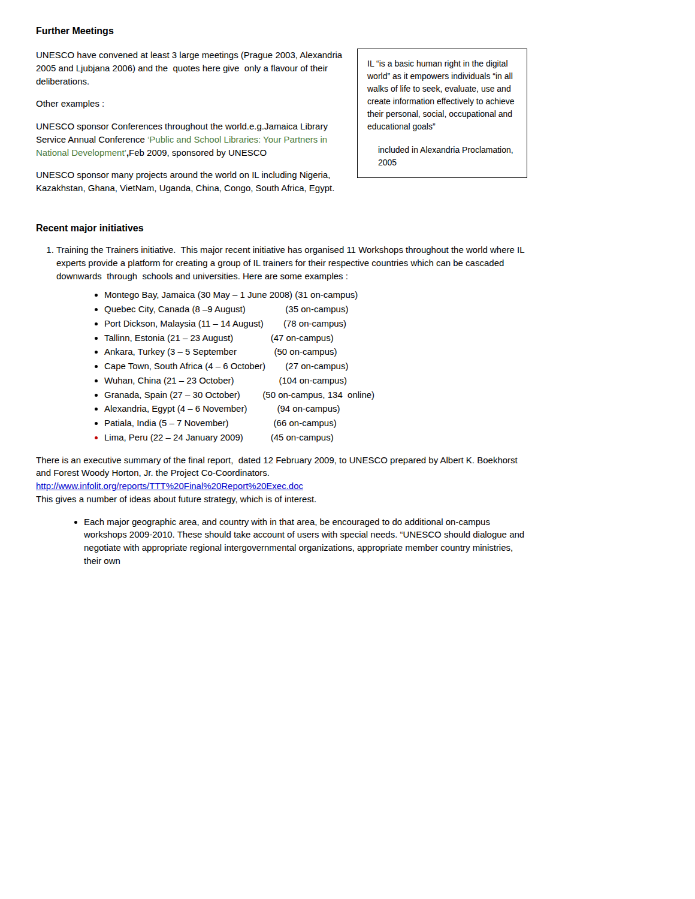Further Meetings
IL “is a basic human right in the digital world” as it empowers individuals “in all walks of life to seek, evaluate, use and create information effectively to achieve their personal, social, occupational and educational goals”
included in Alexandria Proclamation, 2005
UNESCO have convened at least 3 large meetings (Prague 2003, Alexandria 2005 and Ljubjana 2006) and the quotes here give only a flavour of their deliberations.
Other examples :
UNESCO sponsor Conferences throughout the world.e.g.Jamaica Library Service Annual Conference ‘Public and School Libraries: Your Partners in National Development’, Feb 2009, sponsored by UNESCO
UNESCO sponsor many projects around the world on IL including Nigeria, Kazakhstan, Ghana, VietNam, Uganda, China, Congo, South Africa, Egypt.
Recent major initiatives
Training the Trainers initiative. This major recent initiative has organised 11 Workshops throughout the world where IL experts provide a platform for creating a group of IL trainers for their respective countries which can be cascaded downwards through schools and universities. Here are some examples :
Montego Bay, Jamaica (30 May – 1 June 2008) (31 on-campus)
Quebec City, Canada (8 –9 August) (35 on-campus)
Port Dickson, Malaysia (11 – 14 August) (78 on-campus)
Tallinn, Estonia (21 – 23 August) (47 on-campus)
Ankara, Turkey (3 – 5 September (50 on-campus)
Cape Town, South Africa (4 – 6 October) (27 on-campus)
Wuhan, China (21 – 23 October) (104 on-campus)
Granada, Spain (27 – 30 October) (50 on-campus, 134 online)
Alexandria, Egypt (4 – 6 November) (94 on-campus)
Patiala, India (5 – 7 November) (66 on-campus)
Lima, Peru (22 – 24 January 2009) (45 on-campus)
There is an executive summary of the final report, dated 12 February 2009, to UNESCO prepared by Albert K. Boekhorst and Forest Woody Horton, Jr. the Project Co-Coordinators.
http://www.infolit.org/reports/TTT%20Final%20Report%20Exec.doc
This gives a number of ideas about future strategy, which is of interest.
Each major geographic area, and country with in that area, be encouraged to do additional on-campus workshops 2009-2010. These should take account of users with special needs. “UNESCO should dialogue and negotiate with appropriate regional intergovernmental organizations, appropriate member country ministries, their own